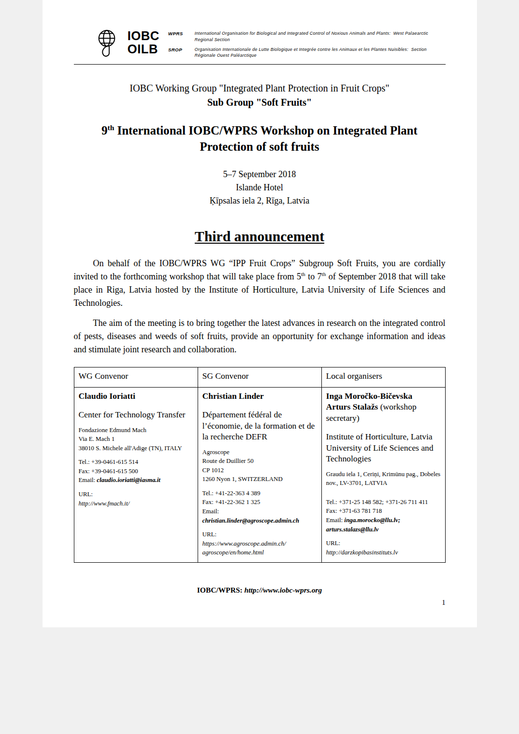IOBC
OILB
WPRS
International Organisation for Biological and Integrated Control of Noxious Animals and Plants: West Palaearctic Regional Section
SROP
Organisation Internationale de Lutte Biologique et Integrée contre les Animaux et les Plantes Nuisibles: Section Régionale Ouest Paléarctique
IOBC Working Group "Integrated Plant Protection in Fruit Crops"
Sub Group "Soft Fruits"
9th International IOBC/WPRS Workshop on Integrated Plant Protection of soft fruits
5–7 September 2018
Islande Hotel
Ķīpsalas iela 2, Rīga, Latvia
Third announcement
On behalf of the IOBC/WPRS WG “IPP Fruit Crops” Subgroup Soft Fruits, you are cordially invited to the forthcoming workshop that will take place from 5th to 7th of September 2018 that will take place in Riga, Latvia hosted by the Institute of Horticulture, Latvia University of Life Sciences and Technologies.
The aim of the meeting is to bring together the latest advances in research on the integrated control of pests, diseases and weeds of soft fruits, provide an opportunity for exchange information and ideas and stimulate joint research and collaboration.
| WG Convenor | SG Convenor | Local organisers |
| --- | --- | --- |
| Claudio Ioriatti Center for Technology Transfer Fondazione Edmund Mach Via E. Mach 1 38010 S. Michele all'Adige (TN), ITALY Tel.: +39-0461-615 514 Fax: +39-0461-615 500 Email: claudio.ioriatti@iasma.it URL: http://www.fmach.it/ | Christian Linder Département fédéral de l’économie, de la formation et de la recherche DEFR Agroscope Route de Duillier 50 CP 1012 1260 Nyon 1, SWITZERLAND Tel.: +41-22-363 4 389 Fax: +41-22-362 1 325 Email: christian.linder@agroscope.admin.ch URL: https://www.agroscope.admin.ch/ agroscope/en/home.html | Inga Moročko-Bičevska Arturs Stalažs (workshop secretary) Institute of Horticulture, Latvia University of Life Sciences and Technologies Graudu iela 1, Ceriņi, Krimūnu pag., Dobeles nov., LV-3701, LATVIA Tel.: +371-25 148 582; +371-26 711 411 Fax: +371-63 781 718 Email: inga.morocko@llu.lv; arturs.stalazs@llu.lv URL: http://darzkopibasinstituts.lv |
IOBC/WPRS: http://www.iobc-wprs.org
1